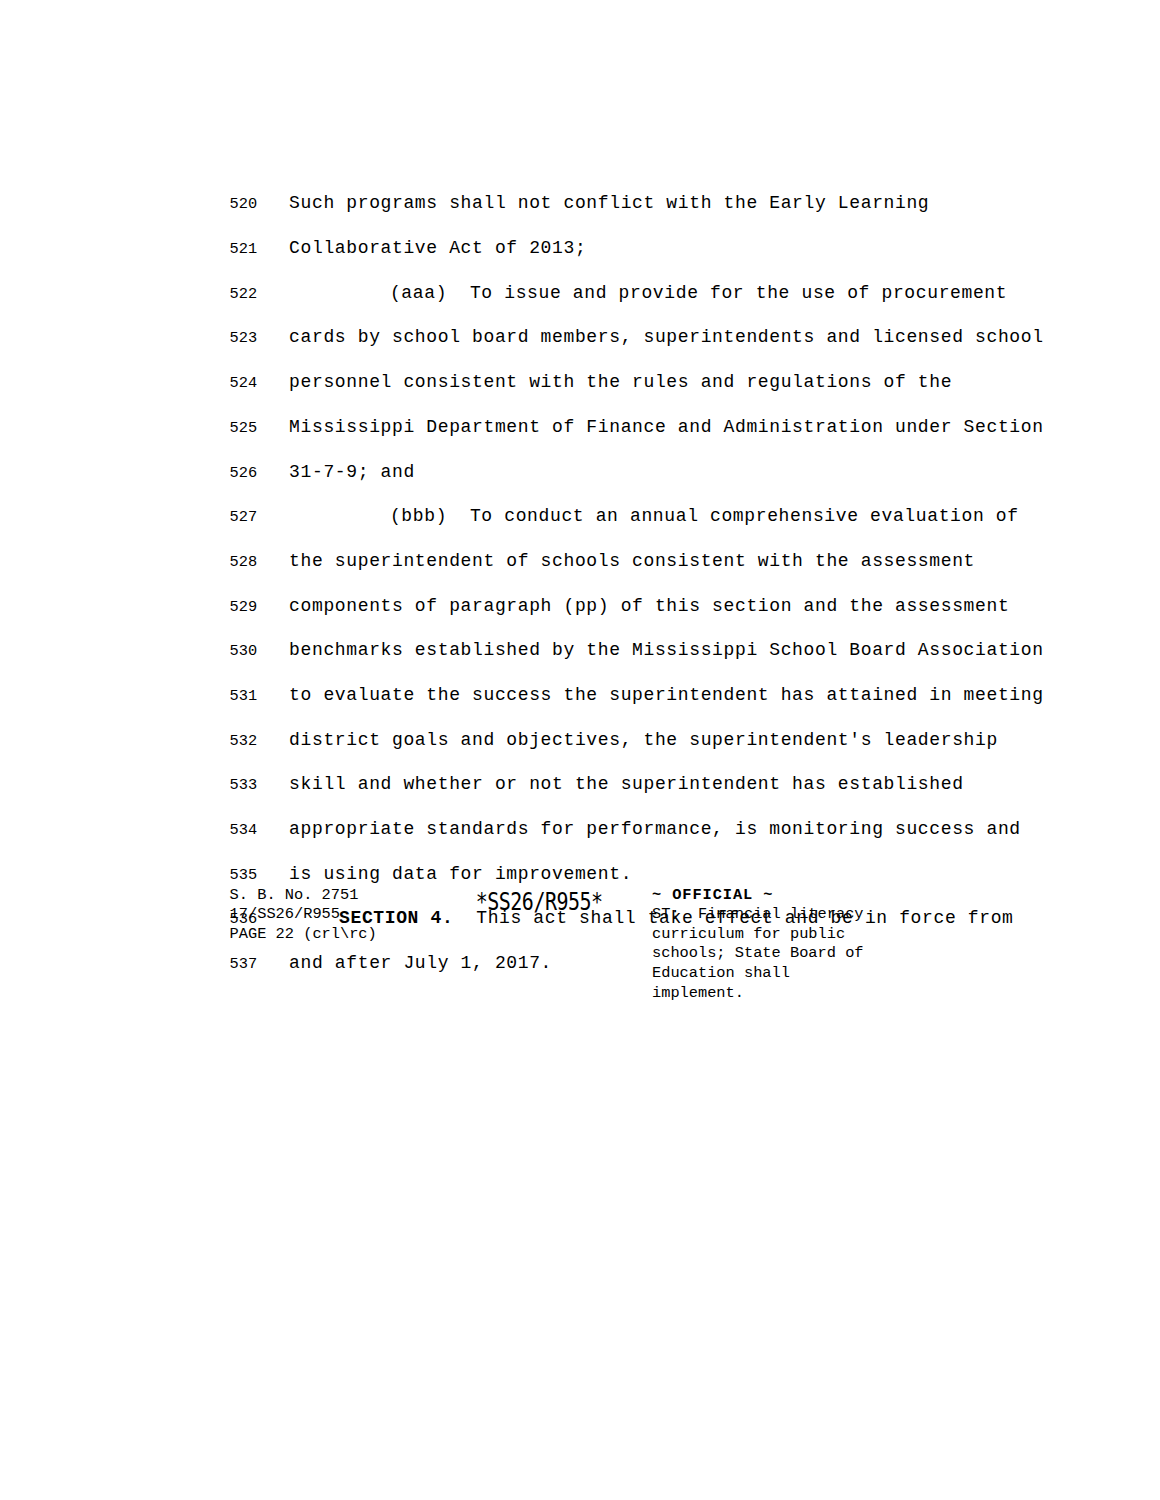520 Such programs shall not conflict with the Early Learning
521 Collaborative Act of 2013;
522(aaa) To issue and provide for the use of procurement
523 cards by school board members, superintendents and licensed school
524 personnel consistent with the rules and regulations of the
525 Mississippi Department of Finance and Administration under Section
52631-7-9; and
527(bbb) To conduct an annual comprehensive evaluation of
528 the superintendent of schools consistent with the assessment
529 components of paragraph (pp) of this section and the assessment
530 benchmarks established by the Mississippi School Board Association
531 to evaluate the success the superintendent has attained in meeting
532 district goals and objectives, the superintendent's leadership
533 skill and whether or not the superintendent has established
534 appropriate standards for performance, is monitoring success and
535 is using data for improvement.
536 SECTION 4. This act shall take effect and be in force from
537 and after July 1, 2017.
S. B. No. 2751 17/SS26/R955 PAGE 22 (crl\rc)
*SS26/R955*
~ OFFICIAL ~ ST: Financial literacy curriculum for public schools; State Board of Education shall implement.